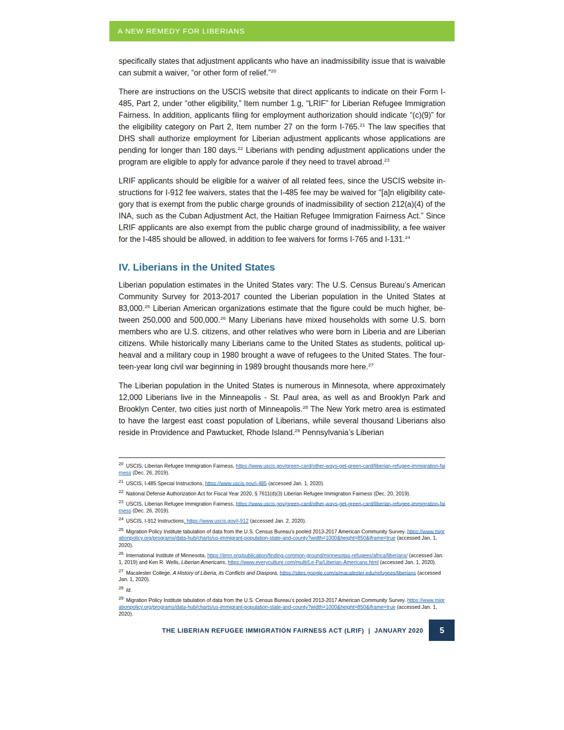A New Remedy for Liberians
specifically states that adjustment applicants who have an inadmissibility issue that is waivable can submit a waiver, “or other form of relief.”20
There are instructions on the USCIS website that direct applicants to indicate on their Form I-485, Part 2, under “other eligibility,” Item number 1.g, “LRIF” for Liberian Refugee Immigration Fairness. In addition, applicants filing for employment authorization should indicate “(c)(9)” for the eligibility category on Part 2, Item number 27 on the form I-765.21 The law specifies that DHS shall authorize employment for Liberian adjustment applicants whose applications are pending for longer than 180 days.22 Liberians with pending adjustment applications under the program are eligible to apply for advance parole if they need to travel abroad.23
LRIF applicants should be eligible for a waiver of all related fees, since the USCIS website instructions for I-912 fee waivers, states that the I-485 fee may be waived for “[a]n eligibility category that is exempt from the public charge grounds of inadmissibility of section 212(a)(4) of the INA, such as the Cuban Adjustment Act, the Haitian Refugee Immigration Fairness Act.” Since LRIF applicants are also exempt from the public charge ground of inadmissibility, a fee waiver for the I-485 should be allowed, in addition to fee waivers for forms I-765 and I-131.24
IV. Liberians in the United States
Liberian population estimates in the United States vary: The U.S. Census Bureau’s American Community Survey for 2013-2017 counted the Liberian population in the United States at 83,000.25 Liberian American organizations estimate that the figure could be much higher, between 250,000 and 500,000.26 Many Liberians have mixed households with some U.S. born members who are U.S. citizens, and other relatives who were born in Liberia and are Liberian citizens. While historically many Liberians came to the United States as students, political upheaval and a military coup in 1980 brought a wave of refugees to the United States. The fourteen-year long civil war beginning in 1989 brought thousands more here.27
The Liberian population in the United States is numerous in Minnesota, where approximately 12,000 Liberians live in the Minneapolis - St. Paul area, as well as and Brooklyn Park and Brooklyn Center, two cities just north of Minneapolis.28 The New York metro area is estimated to have the largest east coast population of Liberians, while several thousand Liberians also reside in Providence and Pawtucket, Rhode Island.29 Pennsylvania’s Liberian
20 USCIS, Liberian Refugee Immigration Fairness, https://www.uscis.gov/green-card/other-ways-get-green-card/liberian-refugee-immigration-fairness (Dec. 26, 2019).
21 USCIS, I-485 Special Instructions, https://www.uscis.gov/i-485 (accessed Jan. 1, 2020).
22 National Defense Authorization Act for Fiscal Year 2020, § 7611(d)(3) Liberian Refugee Immigration Fairness (Dec. 20, 2019).
23 USCIS, Liberian Refugee Immigration Fairness, https://www.uscis.gov/green-card/other-ways-get-green-card/liberian-refugee-immigration-fairness (Dec. 26, 2019).
24 USCIS, I-912 Instructions, https://www.uscis.gov/i-912 (accessed Jan. 2, 2020).
25 Migration Policy Institute tabulation of data from the U.S. Census Bureau’s pooled 2013-2017 American Community Survey. https://www.migrationpolicy.org/programs/data-hub/charts/us-immigrant-population-state-and-county?width=1000&height=850&iframe=true (accessed Jan. 1, 2020).
26 International Institute of Minnesota, https://iimn.org/publication/finding-common-ground/minnesotas-refugees/africa/liberians/ (accessed Jan. 1, 2019) and Ken R. Wells, Liberian Americans, https://www.everyculture.com/multi/Le-Pa/Liberian-Americans.html (accessed Jan. 1, 2020).
27 Macalester College, A History of Liberia, its Conflicts and Diaspora, https://sites.google.com/a/macalester.edu/refugees/liberians (accessed Jan. 1, 2020).
28 Id.
29 Migration Policy Institute tabulation of data from the U.S. Census Bureau’s pooled 2013-2017 American Community Survey. https://www.migrationpolicy.org/programs/data-hub/charts/us-immigrant-population-state-and-county?width=1000&height=850&iframe=true (accessed Jan. 1, 2020).
The Liberian Refugee Immigration Fairness Act (LRIF) | January 2020
5